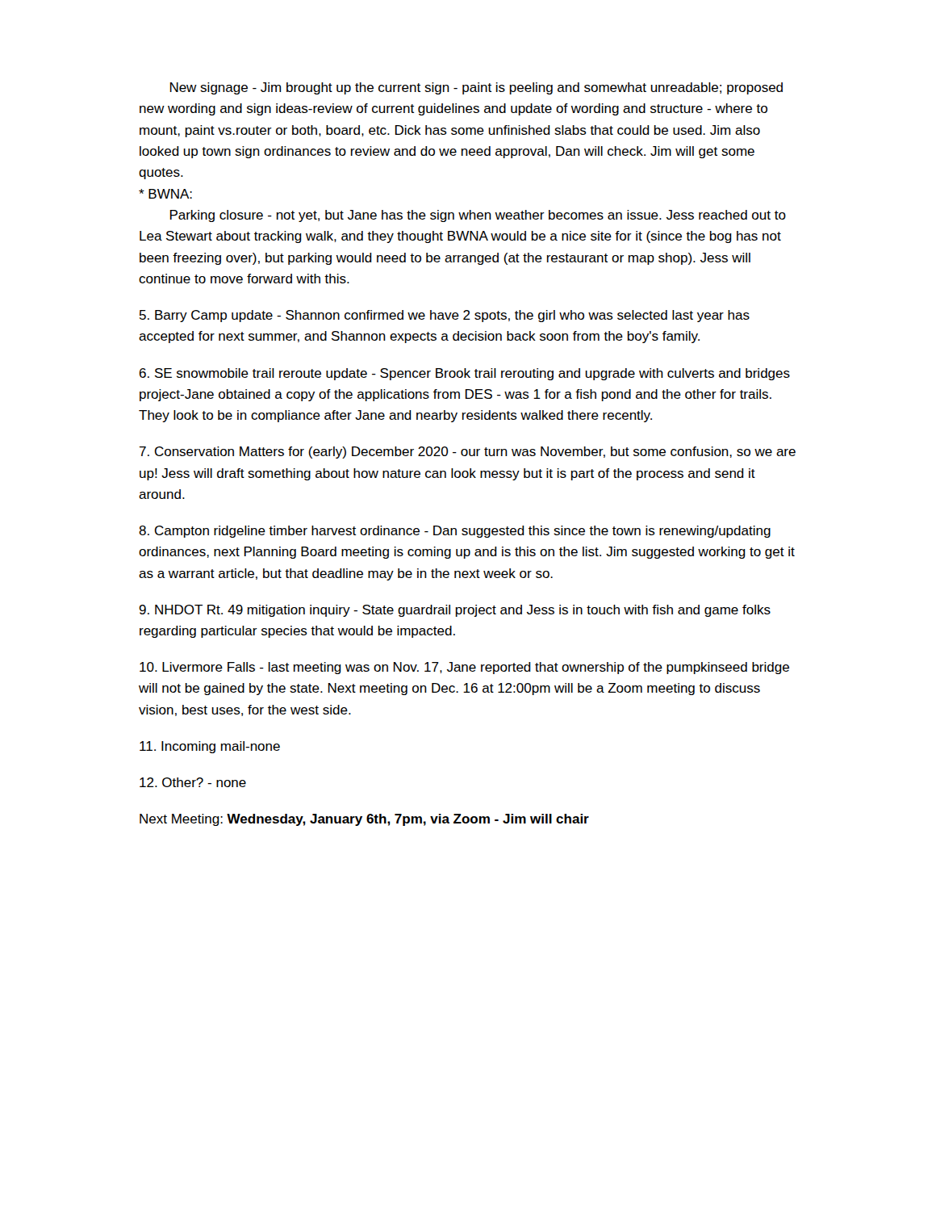New signage - Jim brought up the current sign - paint is peeling and somewhat unreadable; proposed new wording and sign ideas-review of current guidelines and update of wording and structure - where to mount, paint vs.router or both, board, etc. Dick has some unfinished slabs that could be used. Jim also looked up town sign ordinances to review and do we need approval, Dan will check. Jim will get some quotes.
* BWNA:
Parking closure - not yet, but Jane has the sign when weather becomes an issue. Jess reached out to Lea Stewart about tracking walk, and they thought BWNA would be a nice site for it (since the bog has not been freezing over), but parking would need to be arranged (at the restaurant or map shop). Jess will continue to move forward with this.
5. Barry Camp update - Shannon confirmed we have 2 spots, the girl who was selected last year has accepted for next summer, and Shannon expects a decision back soon from the boy's family.
6. SE snowmobile trail reroute update - Spencer Brook trail rerouting and upgrade with culverts and bridges project-Jane obtained a copy of the applications from DES - was 1 for a fish pond and the other for trails. They look to be in compliance after Jane and nearby residents walked there recently.
7. Conservation Matters for (early) December 2020 - our turn was November, but some confusion, so we are up! Jess will draft something about how nature can look messy but it is part of the process and send it around.
8. Campton ridgeline timber harvest ordinance - Dan suggested this since the town is renewing/updating ordinances, next Planning Board meeting is coming up and is this on the list. Jim suggested working to get it as a warrant article, but that deadline may be in the next week or so.
9. NHDOT Rt. 49 mitigation inquiry - State guardrail project and Jess is in touch with fish and game folks regarding particular species that would be impacted.
10. Livermore Falls - last meeting was on Nov. 17, Jane reported that ownership of the pumpkinseed bridge will not be gained by the state. Next meeting on Dec. 16 at 12:00pm will be a Zoom meeting to discuss vision, best uses, for the west side.
11. Incoming mail-none
12. Other? - none
Next Meeting: Wednesday, January 6th, 7pm, via Zoom - Jim will chair